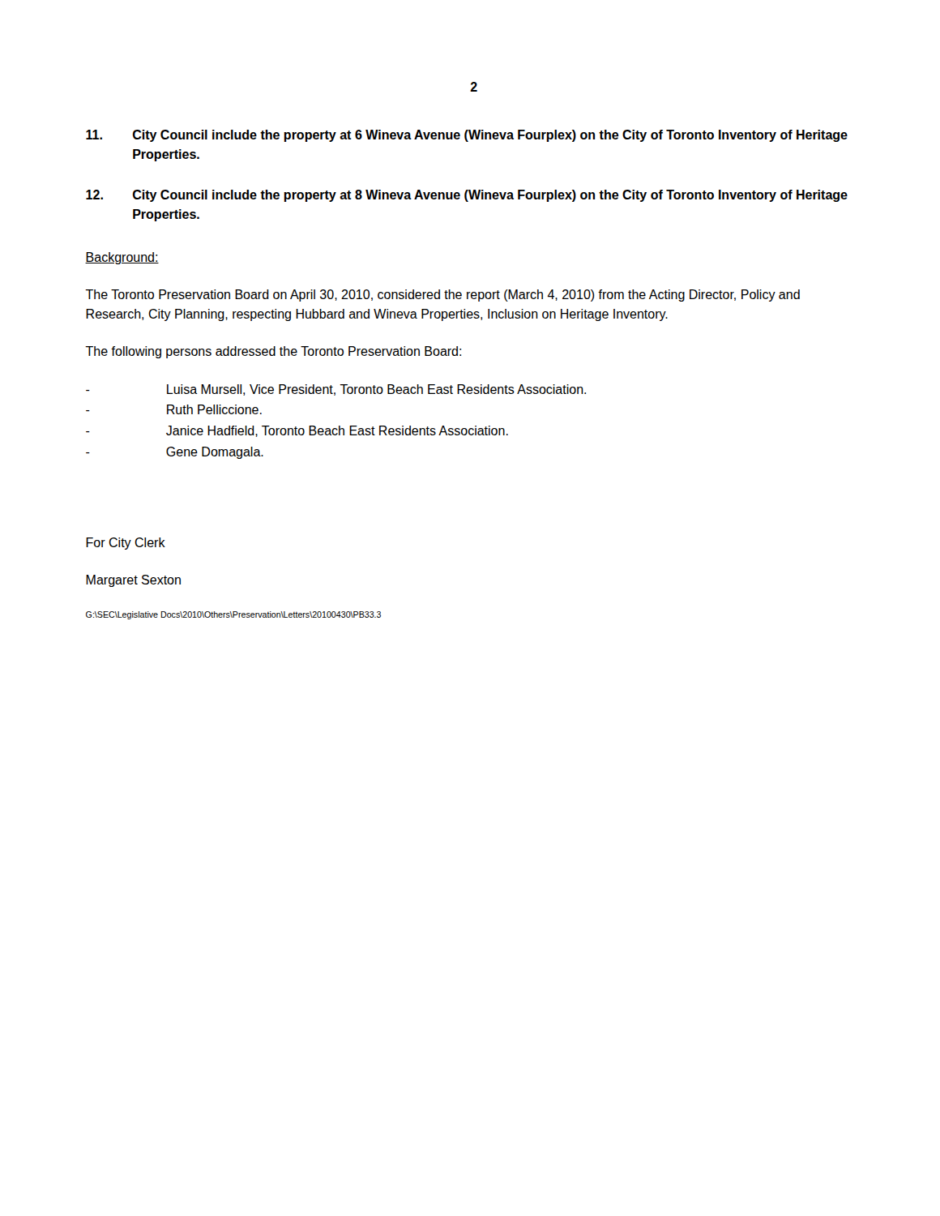2
11.
City Council include the property at 6 Wineva Avenue (Wineva Fourplex) on the City of Toronto Inventory of Heritage Properties.
12.
City Council include the property at 8 Wineva Avenue (Wineva Fourplex) on the City of Toronto Inventory of Heritage Properties.
Background:
The Toronto Preservation Board on April 30, 2010, considered the report (March 4, 2010) from the Acting Director, Policy and Research, City Planning, respecting Hubbard and Wineva Properties, Inclusion on Heritage Inventory.
The following persons addressed the Toronto Preservation Board:
-Luisa Mursell, Vice President, Toronto Beach East Residents Association.
-Ruth Pelliccione.
-Janice Hadfield, Toronto Beach East Residents Association.
-Gene Domagala.
For City Clerk
Margaret Sexton
G:\SEC\Legislative Docs\2010\Others\Preservation\Letters\20100430\PB33.3